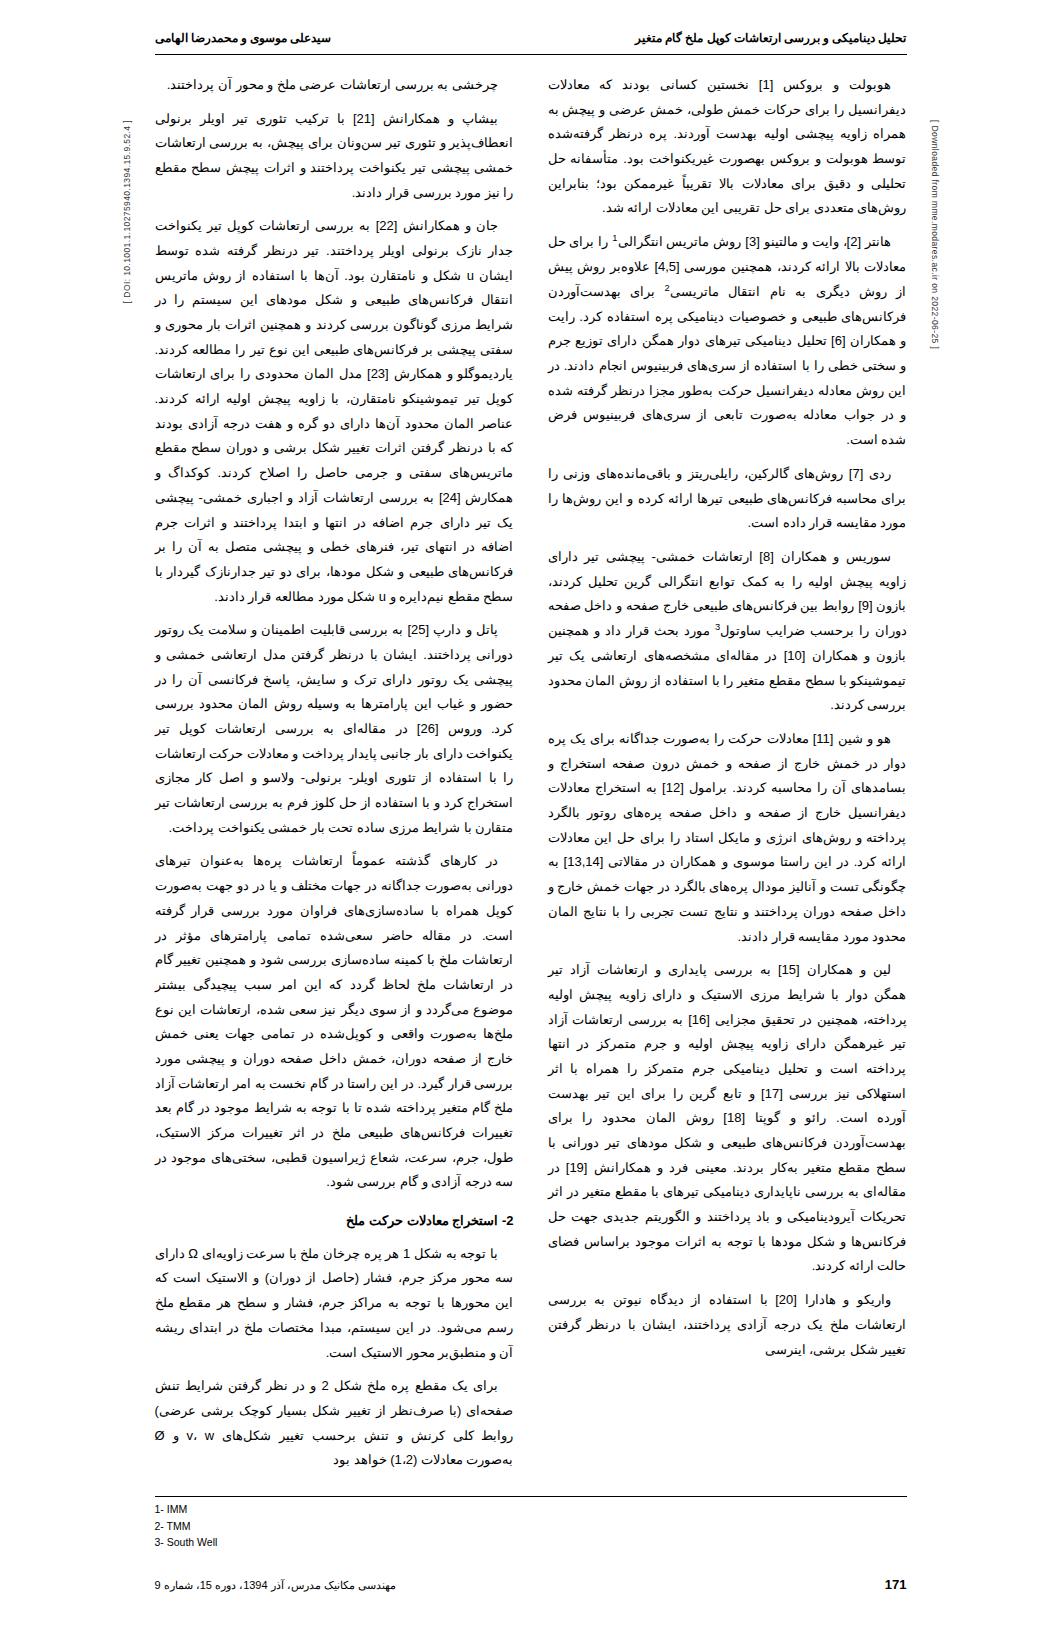[ DOI: 10.1001.1.10275940.1394.15.9.52.4 ]
[ Downloaded from mme.modares.ac.ir on 2022-06-25 ]
تحلیل دینامیکی و بررسی ارتعاشات کوپل ملخ گام متغیر
سیدعلی موسوی و محمدرضا الهامی
هوبولت و بروکس [1] نخستین کسانی بودند که معادلات دیفرانسیل را برای حرکات خمش طولی، خمش عرضی و پیچش به همراه زاویه پیچشی اولیه بهدست آوردند. پره درنظر گرفته‌شده توسط هوبولت و بروکس بهصورت غیریکنواخت بود. متأسفانه حل تحلیلی و دقیق برای معادلات بالا تقریباً غیرممکن بود؛ بنابراین روش‌های متعددی برای حل تقریبی این معادلات ارائه شد.
هانتر [2]، وایت و مالتینو [3] روش ماتریس انتگرالی1 را برای حل معادلات بالا ارائه کردند، همچنین مورسی [4,5] علاوه‌بر روش پیش از روش دیگری به نام انتقال ماتریسی2 برای بهدست‌آوردن فرکانس‌های طبیعی و خصوصیات دینامیکی پره استفاده کرد. رایت و همکاران [6] تحلیل دینامیکی تیرهای دوار همگن دارای توزیع جرم و سختی خطی را با استفاده از سری‌های فربینیوس انجام دادند. در این روش معادله دیفرانسیل حرکت به‌طور مجزا درنظر گرفته شده و در جواب معادله به‌صورت تابعی از سری‌های فربینیوس فرض شده است.
ردی [7] روش‌های گالرکین، رایلی‌ریتز و باقی‌مانده‌های وزنی را برای محاسبه فرکانس‌های طبیعی تیرها ارائه کرده و این روش‌ها را مورد مقایسه قرار داده است.
سوریس و همکاران [8] ارتعاشات خمشی- پیچشی تیر دارای زاویه پیچش اولیه را به کمک توابع انتگرالی گرین تحلیل کردند، بازون [9] روابط بین فرکانس‌های طبیعی خارج صفحه و داخل صفحه دوران را برحسب ضرایب ساوتول3 مورد بحث قرار داد و همچنین بازون و همکاران [10] در مقاله‌ای مشخصه‌های ارتعاشی یک تیر تیموشینکو با سطح مقطع متغیر را با استفاده از روش المان محدود بررسی کردند.
هو و شین [11] معادلات حرکت را به‌صورت جداگانه برای یک پره دوار در خمش خارج از صفحه و خمش درون صفحه استخراج و بسامدهای آن را محاسبه کردند. برامول [12] به استخراج معادلات دیفرانسیل خارج از صفحه و داخل صفحه پره‌های روتور بالگرد پرداخته و روش‌های انرژی و مایکل استاد را برای حل این معادلات ارائه کرد. در این راستا موسوی و همکاران در مقالاتی [13,14] به چگونگی تست و آنالیز مودال پره‌های بالگرد در جهات خمش خارج و داخل صفحه دوران پرداختند و نتایج تست تجربی را با نتایج المان محدود مورد مقایسه قرار دادند.
لین و همکاران [15] به بررسی پایداری و ارتعاشات آزاد تیر همگن دوار با شرایط مرزی الاستیک و دارای زاویه پیچش اولیه پرداخته، همچنین در تحقیق مجزایی [16] به بررسی ارتعاشات آزاد تیر غیرهمگن دارای زاویه پیچش اولیه و جرم متمرکز در انتها پرداخته است و تحلیل دینامیکی جرم متمرکز را همراه با اثر استهلاکی نیز بررسی [17] و تابع گرین را برای این تیر بهدست آورده است. رائو و گوپتا [18] روش المان محدود را برای بهدست‌آوردن فرکانس‌های طبیعی و شکل مودهای تیر دورانی با سطح مقطع متغیر به‌کار بردند. معینی فرد و همکارانش [19] در مقاله‌ای به بررسی ناپایداری دینامیکی تیرهای با مقطع متغیر در اثر تحریکات آیرودینامیکی و باد پرداختند و الگوریتم جدیدی جهت حل فرکانس‌ها و شکل مودها با توجه به اثرات موجود براساس فضای حالت ارائه کردند.
واریکو و هادارا [20] با استفاده از دیدگاه نیوتن به بررسی ارتعاشات ملخ یک درجه آزادی پرداختند، ایشان با درنظر گرفتن تغییر شکل برشی، اینرسی
چرخشی به بررسی ارتعاشات عرضی ملخ و محور آن پرداختند.
بیشاپ و همکارانش [21] با ترکیب تئوری تیر اویلر برنولی انعطاف‌پذیر و تئوری تیر سن‌ونان برای پیچش، به بررسی ارتعاشات خمشی پیچشی تیر یکنواخت پرداختند و اثرات پیچش سطح مقطع را نیز مورد بررسی قرار دادند.
جان و همکارانش [22] به بررسی ارتعاشات کوپل تیر یکنواخت جدار نازک برنولی اویلر پرداختند. تیر درنظر گرفته شده توسط ایشان u شکل و نامتقارن بود. آن‌ها با استفاده از روش ماتریس انتقال فرکانس‌های طبیعی و شکل مودهای این سیستم را در شرایط مرزی گوناگون بررسی کردند و همچنین اثرات بار محوری و سفتی پیچشی بر فرکانس‌های طبیعی این نوع تیر را مطالعه کردند. یاردیموگلو و همکارش [23] مدل المان محدودی را برای ارتعاشات کوپل تیر تیموشینکو نامتقارن، با زاویه پیچش اولیه ارائه کردند. عناصر المان محدود آن‌ها دارای دو گره و هفت درجه آزادی بودند که با درنظر گرفتن اثرات تغییر شکل برشی و دوران سطح مقطع ماتریس‌های سفتی و جرمی حاصل را اصلاح کردند. کوکداگ و همکارش [24] به بررسی ارتعاشات آزاد و اجباری خمشی- پیچشی یک تیر دارای جرم اضافه در انتها و ابتدا پرداختند و اثرات جرم اضافه در انتهای تیر، فنرهای خطی و پیچشی متصل به آن را بر فرکانس‌های طبیعی و شکل مودها، برای دو تیر جدارنازک گیردار با سطح مقطع نیم‌دایره و u شکل مورد مطالعه قرار دادند.
پاتل و دارپ [25] به بررسی قابلیت اطمینان و سلامت یک روتور دورانی پرداختند. ایشان با درنظر گرفتن مدل ارتعاشی خمشی و پیچشی یک روتور دارای ترک و سایش، پاسخ فرکانسی آن را در حضور و غیاب این پارامترها به وسیله روش المان محدود بررسی کرد. وروس [26] در مقاله‌ای به بررسی ارتعاشات کوپل تیر یکنواخت دارای بار جانبی پایدار پرداخت و معادلات حرکت ارتعاشات را با استفاده از تئوری اویلر- برنولی- ولاسو و اصل کار مجازی استخراج کرد و با استفاده از حل کلوز فرم به بررسی ارتعاشات تیر متقارن با شرایط مرزی ساده تحت بار خمشی یکنواخت پرداخت.
در کارهای گذشته عموماً ارتعاشات پره‌ها به‌عنوان تیرهای دورانی به‌صورت جداگانه در جهات مختلف و یا در دو جهت به‌صورت کوپل همراه با ساده‌سازی‌های فراوان مورد بررسی قرار گرفته است. در مقاله حاضر سعی‌شده تمامی پارامترهای مؤثر در ارتعاشات ملخ با کمینه ساده‌سازی بررسی شود و همچنین تغییر گام در ارتعاشات ملخ لحاظ گردد که این امر سبب پیچیدگی بیشتر موضوع می‌گردد و از سوی دیگر نیز سعی شده، ارتعاشات این نوع ملخ‌ها به‌صورت واقعی و کوپل‌شده در تمامی جهات یعنی خمش خارج از صفحه دوران، خمش داخل صفحه دوران و پیچشی مورد بررسی قرار گیرد. در این راستا در گام نخست به امر ارتعاشات آزاد ملخ گام متغیر پرداخته شده تا با توجه به شرایط موجود در گام بعد تغییرات فرکانس‌های طبیعی ملخ در اثر تغییرات مرکز الاستیک، طول، جرم، سرعت، شعاع ژیراسیون قطبی، سختی‌های موجود در سه درجه آزادی و گام بررسی شود.
2- استخراج معادلات حرکت ملخ
با توجه به شکل 1 هر پره چرخان ملخ با سرعت زاویه‌ای Ω دارای سه محور مرکز جرم، فشار (حاصل از دوران) و الاستیک است که این محورها با توجه به مراکز جرم، فشار و سطح هر مقطع ملخ رسم می‌شود. در این سیستم، مبدا مختصات ملخ در ابتدای ریشه آن و منطبق‌بر محور الاستیک است.
برای یک مقطع پره ملخ شکل 2 و در نظر گرفتن شرایط تنش صفحه‌ای (با صرف‌نظر از تغییر شکل بسیار کوچک برشی عرضی) روابط کلی کرنش و تنش برحسب تغییر شکل‌های v، w و Ø به‌صورت معادلات (1،2) خواهد بود
1- IMM
2- TMM
3- South Well
171
مهندسی مکانیک مدرس، آذر 1394، دوره 15، شماره 9